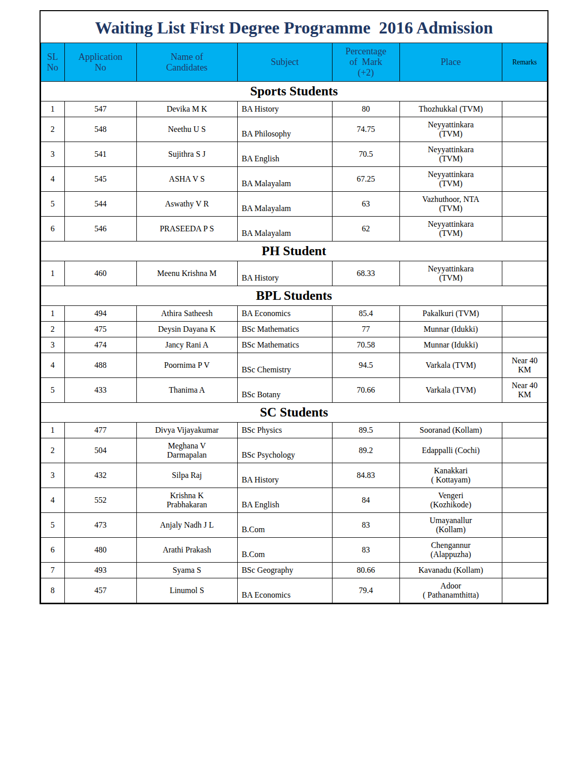Waiting List First Degree Programme 2016 Admission
| SL No | Application No | Name of Candidates | Subject | Percentage of Mark (+2) | Place | Remarks |
| --- | --- | --- | --- | --- | --- | --- |
| Sports Students |
| 1 | 547 | Devika M K | BA History | 80 | Thozhukkal (TVM) | |
| 2 | 548 | Neethu U S | BA Philosophy | 74.75 | Neyyattinkara (TVM) | |
| 3 | 541 | Sujithra S J | BA English | 70.5 | Neyyattinkara (TVM) | |
| 4 | 545 | ASHA V S | BA Malayalam | 67.25 | Neyyattinkara (TVM) | |
| 5 | 544 | Aswathy V R | BA Malayalam | 63 | Vazhuthoor, NTA (TVM) | |
| 6 | 546 | PRASEEDA P S | BA Malayalam | 62 | Neyyattinkara (TVM) | |
| PH Student |
| 1 | 460 | Meenu Krishna M | BA History | 68.33 | Neyyattinkara (TVM) | |
| BPL Students |
| 1 | 494 | Athira Satheesh | BA Economics | 85.4 | Pakalkuri (TVM) | |
| 2 | 475 | Deysin Dayana K | BSc Mathematics | 77 | Munnar (Idukki) | |
| 3 | 474 | Jancy Rani A | BSc Mathematics | 70.58 | Munnar (Idukki) | |
| 4 | 488 | Poornima P V | BSc Chemistry | 94.5 | Varkala (TVM) | Near 40 KM |
| 5 | 433 | Thanima A | BSc Botany | 70.66 | Varkala (TVM) | Near 40 KM |
| SC Students |
| 1 | 477 | Divya Vijayakumar | BSc Physics | 89.5 | Sooranad (Kollam) | |
| 2 | 504 | Meghana V Darmapalan | BSc Psychology | 89.2 | Edappalli (Cochi) | |
| 3 | 432 | Silpa Raj | BA History | 84.83 | Kanakkari ( Kottayam) | |
| 4 | 552 | Krishna K Prabhakaran | BA English | 84 | Vengeri (Kozhikode) | |
| 5 | 473 | Anjaly Nadh J L | B.Com | 83 | Umayanallur (Kollam) | |
| 6 | 480 | Arathi Prakash | B.Com | 83 | Chengannur (Alappuzha) | |
| 7 | 493 | Syama S | BSc Geography | 80.66 | Kavanadu (Kollam) | |
| 8 | 457 | Linumol S | BA Economics | 79.4 | Adoor ( Pathanamthitta) | |